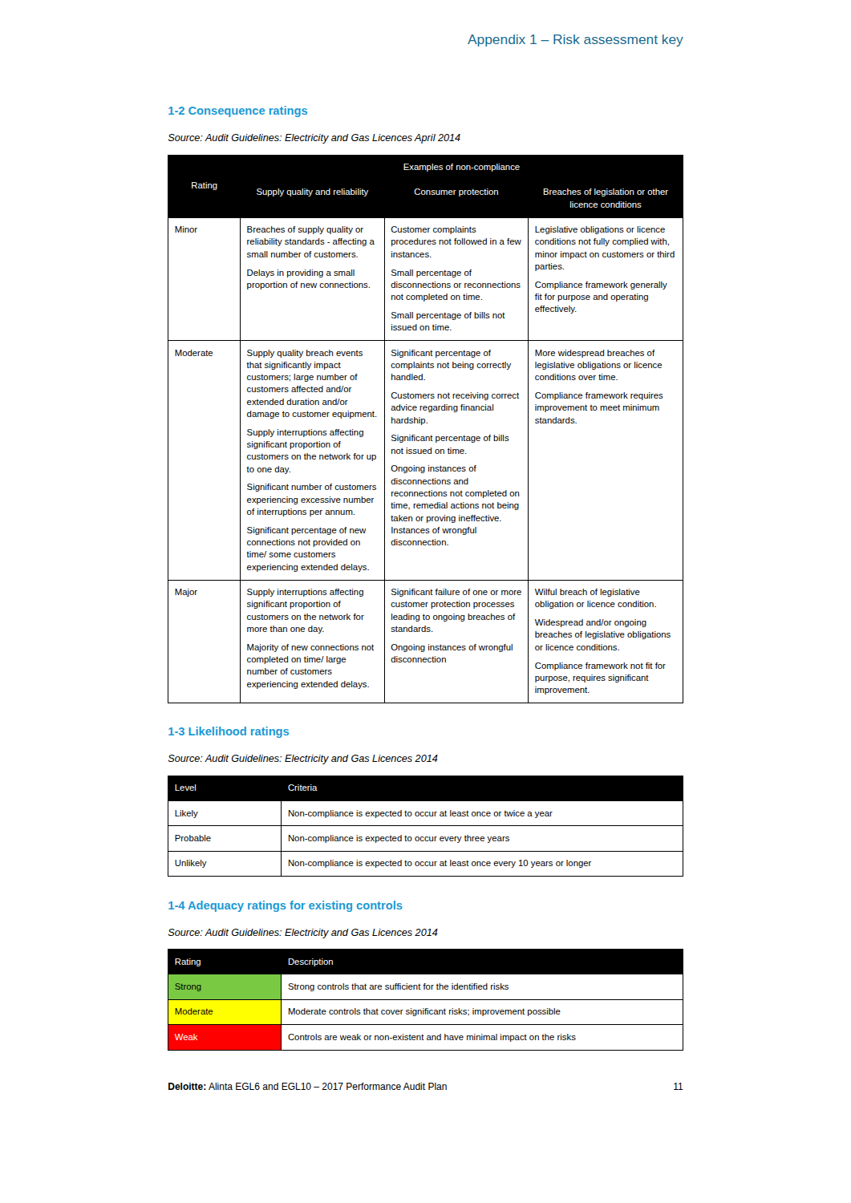Appendix 1 – Risk assessment key
1-2 Consequence ratings
Source: Audit Guidelines: Electricity and Gas Licences April 2014
| Rating | Examples of non-compliance |
| --- | --- |
| Supply quality and reliability | Consumer protection | Breaches of legislation or other licence conditions |
| Minor | Breaches of supply quality or reliability standards - affecting a small number of customers. Delays in providing a small proportion of new connections. | Customer complaints procedures not followed in a few instances. Small percentage of disconnections or reconnections not completed on time. Small percentage of bills not issued on time. | Legislative obligations or licence conditions not fully complied with, minor impact on customers or third parties. Compliance framework generally fit for purpose and operating effectively. |
| Moderate | Supply quality breach events that significantly impact customers; large number of customers affected and/or extended duration and/or damage to customer equipment. Supply interruptions affecting significant proportion of customers on the network for up to one day. Significant number of customers experiencing excessive number of interruptions per annum. Significant percentage of new connections not provided on time/ some customers experiencing extended delays. | Significant percentage of complaints not being correctly handled. Customers not receiving correct advice regarding financial hardship. Significant percentage of bills not issued on time. Ongoing instances of disconnections and reconnections not completed on time, remedial actions not being taken or proving ineffective. Instances of wrongful disconnection. | More widespread breaches of legislative obligations or licence conditions over time. Compliance framework requires improvement to meet minimum standards. |
| Major | Supply interruptions affecting significant proportion of customers on the network for more than one day. Majority of new connections not completed on time/ large number of customers experiencing extended delays. | Significant failure of one or more customer protection processes leading to ongoing breaches of standards. Ongoing instances of wrongful disconnection | Wilful breach of legislative obligation or licence condition. Widespread and/or ongoing breaches of legislative obligations or licence conditions. Compliance framework not fit for purpose, requires significant improvement. |
1-3 Likelihood ratings
Source: Audit Guidelines: Electricity and Gas Licences 2014
| Level | Criteria |
| --- | --- |
| Likely | Non-compliance is expected to occur at least once or twice a year |
| Probable | Non-compliance is expected to occur every three years |
| Unlikely | Non-compliance is expected to occur at least once every 10 years or longer |
1-4 Adequacy ratings for existing controls
Source: Audit Guidelines: Electricity and Gas Licences 2014
| Rating | Description |
| --- | --- |
| Strong | Strong controls that are sufficient for the identified risks |
| Moderate | Moderate controls that cover significant risks; improvement possible |
| Weak | Controls are weak or non-existent and have minimal impact on the risks |
Deloitte: Alinta EGL6 and EGL10 – 2017 Performance Audit Plan
11